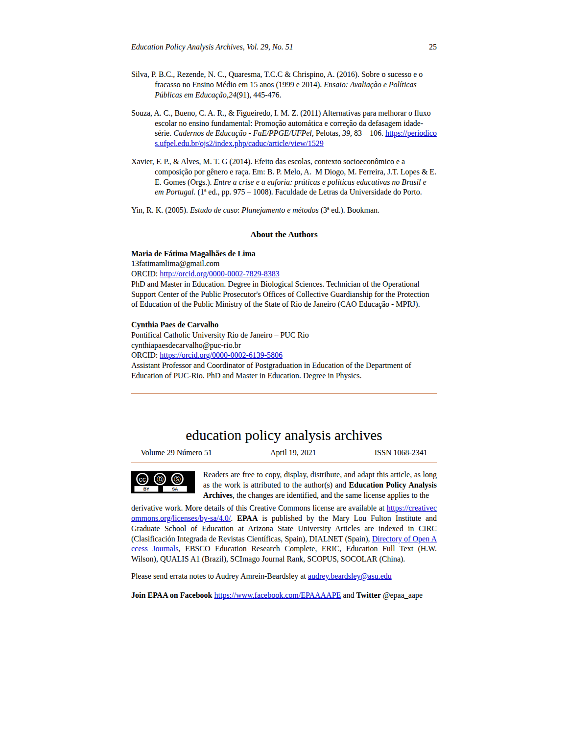Education Policy Analysis Archives, Vol. 29, No. 51 25
Silva, P. B.C., Rezende, N. C., Quaresma, T.C.C & Chrispino, A. (2016). Sobre o sucesso e o fracasso no Ensino Médio em 15 anos (1999 e 2014). Ensaio: Avaliação e Políticas Públicas em Educação,24(91), 445-476.
Souza, A. C., Bueno, C. A. R., & Figueiredo, I. M. Z. (2011) Alternativas para melhorar o fluxo escolar no ensino fundamental: Promoção automática e correção da defasagem idade-série. Cadernos de Educação - FaE/PPGE/UFPel, Pelotas, 39, 83 – 106. https://periodicos.ufpel.edu.br/ojs2/index.php/caduc/article/view/1529
Xavier, F. P., & Alves, M. T. G (2014). Efeito das escolas, contexto socioeconômico e a composição por gênero e raça. Em: B. P. Melo, A. M Diogo, M. Ferreira, J.T. Lopes & E. E. Gomes (Orgs.). Entre a crise e a euforia: práticas e políticas educativas no Brasil e em Portugal. (1ª ed., pp. 975 – 1008). Faculdade de Letras da Universidade do Porto.
Yin, R. K. (2005). Estudo de caso: Planejamento e métodos (3ª ed.). Bookman.
About the Authors
Maria de Fátima Magalhães de Lima
13fatimamlima@gmail.com
ORCID: http://orcid.org/0000-0002-7829-8383
PhD and Master in Education. Degree in Biological Sciences. Technician of the Operational Support Center of the Public Prosecutor's Offices of Collective Guardianship for the Protection of Education of the Public Ministry of the State of Rio de Janeiro (CAO Educação - MPRJ).
Cynthia Paes de Carvalho
Pontifical Catholic University Rio de Janeiro – PUC Rio
cynthiapaesdecarvalho@puc-rio.br
ORCID: https://orcid.org/0000-0002-6139-5806
Assistant Professor and Coordinator of Postgraduation in Education of the Department of Education of PUC-Rio. PhD and Master in Education. Degree in Physics.
education policy analysis archives
Volume 29 Número 51 April 19, 2021 ISSN 1068-2341
cc Ⓓ Ⓢ BY SA
Readers are free to copy, display, distribute, and adapt this article, as long as the work is attributed to the author(s) and Education Policy Analysis Archives, the changes are identified, and the same license applies to the
derivative work. More details of this Creative Commons license are available at https://creativecommons.org/licenses/by-sa/4.0/. EPAA is published by the Mary Lou Fulton Institute and Graduate School of Education at Arizona State University Articles are indexed in CIRC (Clasificación Integrada de Revistas Científicas, Spain), DIALNET (Spain), Directory of Open Access Journals, EBSCO Education Research Complete, ERIC, Education Full Text (H.W. Wilson), QUALIS A1 (Brazil), SCImago Journal Rank, SCOPUS, SOCOLAR (China).
Please send errata notes to Audrey Amrein-Beardsley at audrey.beardsley@asu.edu
Join EPAA on Facebook https://www.facebook.com/EPAAAAPE and Twitter @epaa_aape